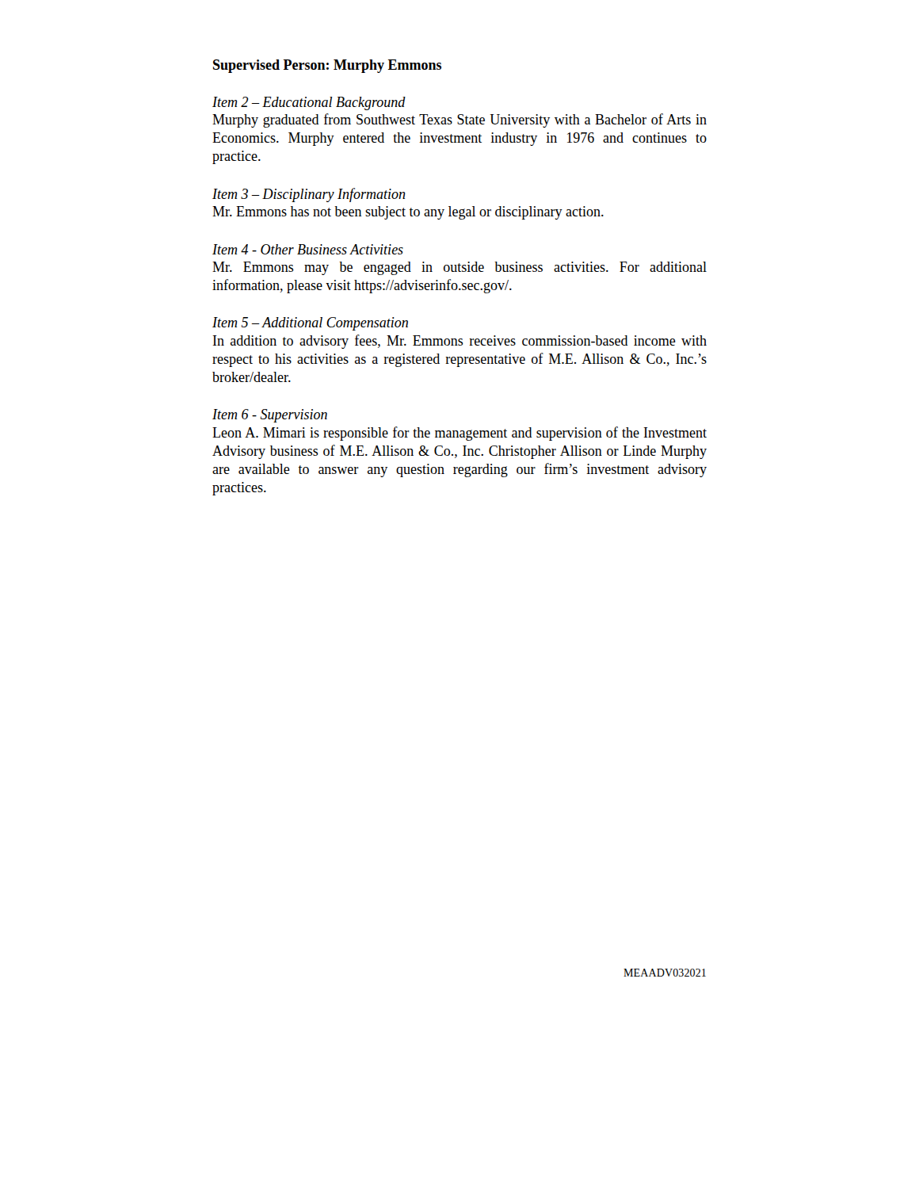Supervised Person: Murphy Emmons
Item 2 – Educational Background
Murphy graduated from Southwest Texas State University with a Bachelor of Arts in Economics. Murphy entered the investment industry in 1976 and continues to practice.
Item 3 – Disciplinary Information
Mr. Emmons has not been subject to any legal or disciplinary action.
Item 4 - Other Business Activities
Mr. Emmons may be engaged in outside business activities. For additional information, please visit https://adviserinfo.sec.gov/.
Item 5 – Additional Compensation
In addition to advisory fees, Mr. Emmons receives commission-based income with respect to his activities as a registered representative of M.E. Allison & Co., Inc.’s broker/dealer.
Item 6 - Supervision
Leon A. Mimari is responsible for the management and supervision of the Investment Advisory business of M.E. Allison & Co., Inc. Christopher Allison or Linde Murphy are available to answer any question regarding our firm’s investment advisory practices.
MEAADV032021